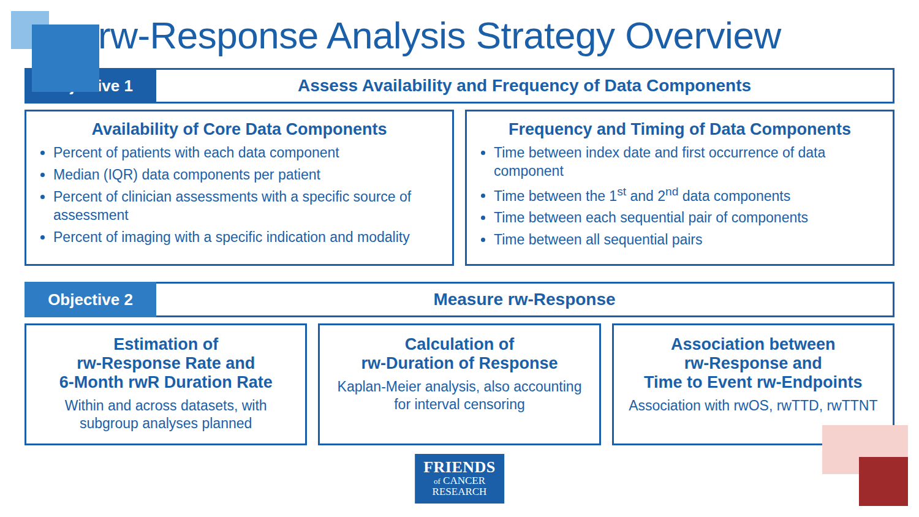rw-Response Analysis Strategy Overview
Objective 1
Assess Availability and Frequency of Data Components
Availability of Core Data Components
Percent of patients with each data component
Median (IQR) data components per patient
Percent of clinician assessments with a specific source of assessment
Percent of imaging with a specific indication and modality
Frequency and Timing of Data Components
Time between index date and first occurrence of data component
Time between the 1st and 2nd data components
Time between each sequential pair of components
Time between all sequential pairs
Objective 2
Measure rw-Response
Estimation of
rw-Response Rate and
6-Month rwR Duration Rate
Within and across datasets, with subgroup analyses planned
Calculation of
rw-Duration of Response
Kaplan-Meier analysis, also accounting for interval censoring
Association between
rw-Response and
Time to Event rw-Endpoints
Association with rwOS, rwTTD, rwTTNT
FRIENDS
of CANCER
RESEARCH